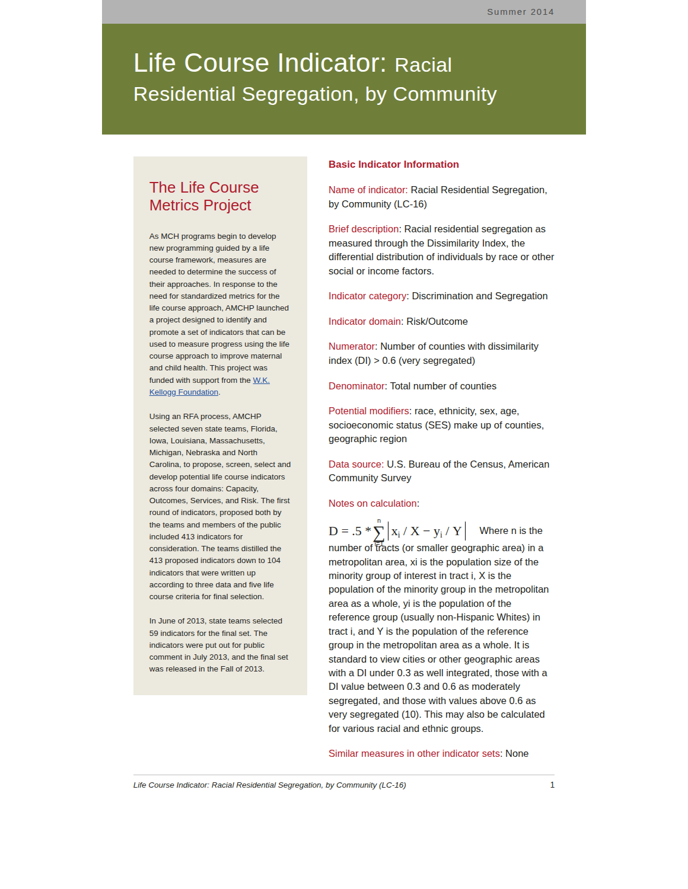Summer 2014
Life Course Indicator: Racial Residential Segregation, by Community
The Life Course
Metrics Project
As MCH programs begin to develop new programming guided by a life course framework, measures are needed to determine the success of their approaches. In response to the need for standardized metrics for the life course approach, AMCHP launched a project designed to identify and promote a set of indicators that can be used to measure progress using the life course approach to improve maternal and child health. This project was funded with support from the W.K. Kellogg Foundation.
Using an RFA process, AMCHP selected seven state teams, Florida, Iowa, Louisiana, Massachusetts, Michigan, Nebraska and North Carolina, to propose, screen, select and develop potential life course indicators across four domains: Capacity, Outcomes, Services, and Risk. The first round of indicators, proposed both by the teams and members of the public included 413 indicators for consideration. The teams distilled the 413 proposed indicators down to 104 indicators that were written up according to three data and five life course criteria for final selection.
In June of 2013, state teams selected 59 indicators for the final set. The indicators were put out for public comment in July 2013, and the final set was released in the Fall of 2013.
Basic Indicator Information
Name of indicator: Racial Residential Segregation, by Community (LC-16)
Brief description: Racial residential segregation as measured through the Dissimilarity Index, the differential distribution of individuals by race or other social or income factors.
Indicator category: Discrimination and Segregation
Indicator domain: Risk/Outcome
Numerator: Number of counties with dissimilarity index (DI) > 0.6 (very segregated)
Denominator: Total number of counties
Potential modifiers: race, ethnicity, sex, age, socioeconomic status (SES) make up of counties, geographic region
Data source: U.S. Bureau of the Census, American Community Survey
Notes on calculation:
D = .5 *n∑i=1 xi / X − yi / Y Where n is the number of tracts (or smaller geographic area) in a metropolitan area, xi is the population size of the minority group of interest in tract i, X is the population of the minority group in the metropolitan area as a whole, yi is the population of the reference group (usually non-Hispanic Whites) in tract i, and Y is the population of the reference group in the metropolitan area as a whole. It is standard to view cities or other geographic areas with a DI under 0.3 as well integrated, those with a DI value between 0.3 and 0.6 as moderately segregated, and those with values above 0.6 as very segregated (10). This may also be calculated for various racial and ethnic groups.
Similar measures in other indicator sets: None
Life Course Indicator: Racial Residential Segregation, by Community (LC-16) 1